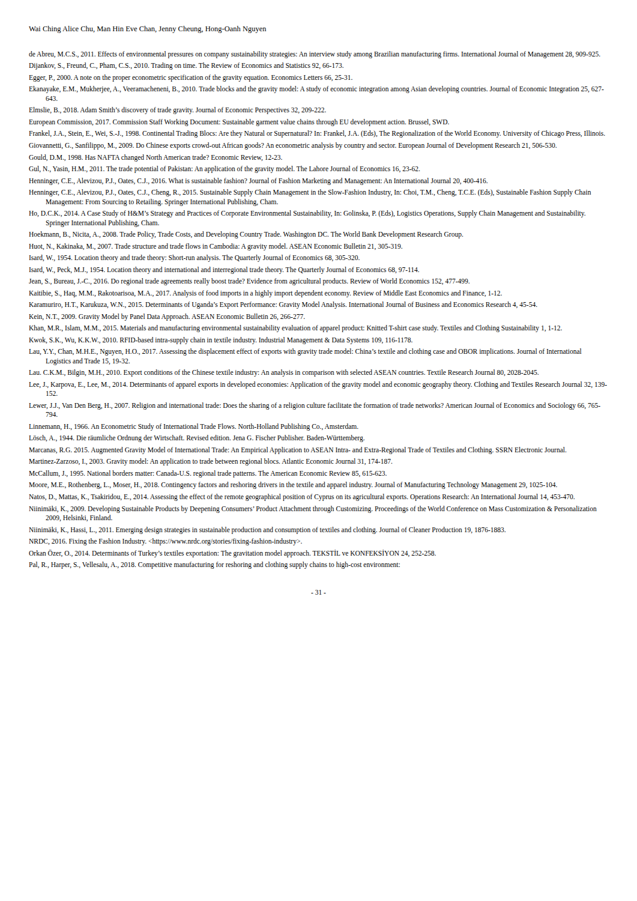Wai Ching Alice Chu, Man Hin Eve Chan, Jenny Cheung, Hong-Oanh Nguyen
de Abreu, M.C.S., 2011. Effects of environmental pressures on company sustainability strategies: An interview study among Brazilian manufacturing firms. International Journal of Management 28, 909-925.
Dijankov, S., Freund, C., Pham, C.S., 2010. Trading on time. The Review of Economics and Statistics 92, 66-173.
Egger, P., 2000. A note on the proper econometric specification of the gravity equation. Economics Letters 66, 25-31.
Ekanayake, E.M., Mukherjee, A., Veeramacheneni, B., 2010. Trade blocks and the gravity model: A study of economic integration among Asian developing countries. Journal of Economic Integration 25, 627-643.
Elmslie, B., 2018. Adam Smith’s discovery of trade gravity. Journal of Economic Perspectives 32, 209-222.
European Commission, 2017. Commission Staff Working Document: Sustainable garment value chains through EU development action. Brussel, SWD.
Frankel, J.A., Stein, E., Wei, S.-J., 1998. Continental Trading Blocs: Are they Natural or Supernatural? In: Frankel, J.A. (Eds), The Regionalization of the World Economy. University of Chicago Press, Illinois.
Giovannetti, G., Sanfilippo, M., 2009. Do Chinese exports crowd-out African goods? An econometric analysis by country and sector. European Journal of Development Research 21, 506-530.
Gould, D.M., 1998. Has NAFTA changed North American trade? Economic Review, 12-23.
Gul, N., Yasin, H.M., 2011. The trade potential of Pakistan: An application of the gravity model. The Lahore Journal of Economics 16, 23-62.
Henninger, C.E., Alevizou, P.J., Oates, C.J., 2016. What is sustainable fashion? Journal of Fashion Marketing and Management: An International Journal 20, 400-416.
Henninger, C.E., Alevizou, P.J., Oates, C.J., Cheng, R., 2015. Sustainable Supply Chain Management in the Slow-Fashion Industry, In: Choi, T.M., Cheng, T.C.E. (Eds), Sustainable Fashion Supply Chain Management: From Sourcing to Retailing. Springer International Publishing, Cham.
Ho, D.C.K., 2014. A Case Study of H&M’s Strategy and Practices of Corporate Environmental Sustainability, In: Golinska, P. (Eds), Logistics Operations, Supply Chain Management and Sustainability. Springer International Publishing, Cham.
Hoekmann, B., Nicita, A., 2008. Trade Policy, Trade Costs, and Developing Country Trade. Washington DC. The World Bank Development Research Group.
Huot, N., Kakinaka, M., 2007. Trade structure and trade flows in Cambodia: A gravity model. ASEAN Economic Bulletin 21, 305-319.
Isard, W., 1954. Location theory and trade theory: Short-run analysis. The Quarterly Journal of Economics 68, 305-320.
Isard, W., Peck, M.J., 1954. Location theory and international and interregional trade theory. The Quarterly Journal of Economics 68, 97-114.
Jean, S., Bureau, J.-C., 2016. Do regional trade agreements really boost trade? Evidence from agricultural products. Review of World Economics 152, 477-499.
Kaitibie, S., Haq, M.M., Rakotoarisoa, M.A., 2017. Analysis of food imports in a highly import dependent economy. Review of Middle East Economics and Finance, 1-12.
Karamuriro, H.T., Karukuza, W.N., 2015. Determinants of Uganda’s Export Performance: Gravity Model Analysis. International Journal of Business and Economics Research 4, 45-54.
Kein, N.T., 2009. Gravity Model by Panel Data Approach. ASEAN Economic Bulletin 26, 266-277.
Khan, M.R., Islam, M.M., 2015. Materials and manufacturing environmental sustainability evaluation of apparel product: Knitted T-shirt case study. Textiles and Clothing Sustainability 1, 1-12.
Kwok, S.K., Wu, K.K.W., 2010. RFID-based intra-supply chain in textile industry. Industrial Management & Data Systems 109, 116-1178.
Lau, Y.Y., Chan, M.H.E., Nguyen, H.O., 2017. Assessing the displacement effect of exports with gravity trade model: China’s textile and clothing case and OBOR implications. Journal of International Logistics and Trade 15, 19-32.
Lau. C.K.M., Bilgin, M.H., 2010. Export conditions of the Chinese textile industry: An analysis in comparison with selected ASEAN countries. Textile Research Journal 80, 2028-2045.
Lee, J., Karpova, E., Lee, M., 2014. Determinants of apparel exports in developed economies: Application of the gravity model and economic geography theory. Clothing and Textiles Research Journal 32, 139-152.
Lewer, J.J., Van Den Berg, H., 2007. Religion and international trade: Does the sharing of a religion culture facilitate the formation of trade networks? American Journal of Economics and Sociology 66, 765-794.
Linnemann, H., 1966. An Econometric Study of International Trade Flows. North-Holland Publishing Co., Amsterdam.
Lösch, A., 1944. Die räumliche Ordnung der Wirtschaft. Revised edition. Jena G. Fischer Publisher. Baden-Württemberg.
Marcanas, R.G. 2015. Augmented Gravity Model of International Trade: An Empirical Application to ASEAN Intra- and Extra-Regional Trade of Textiles and Clothing. SSRN Electronic Journal.
Martinez-Zarzoso, I., 2003. Gravity model: An application to trade between regional blocs. Atlantic Economic Journal 31, 174-187.
McCallum, J., 1995. National borders matter: Canada-U.S. regional trade patterns. The American Economic Review 85, 615-623.
Moore, M.E., Rothenberg, L., Moser, H., 2018. Contingency factors and reshoring drivers in the textile and apparel industry. Journal of Manufacturing Technology Management 29, 1025-104.
Natos, D., Mattas, K., Tsakiridou, E., 2014. Assessing the effect of the remote geographical position of Cyprus on its agricultural exports. Operations Research: An International Journal 14, 453-470.
Niinimäki, K., 2009. Developing Sustainable Products by Deepening Consumers’ Product Attachment through Customizing. Proceedings of the World Conference on Mass Customization & Personalization 2009, Helsinki, Finland.
Niinimäki, K., Hassi, L., 2011. Emerging design strategies in sustainable production and consumption of textiles and clothing. Journal of Cleaner Production 19, 1876-1883.
NRDC, 2016. Fixing the Fashion Industry. <https://www.nrdc.org/stories/fixing-fashion-industry>.
Orkan Özer, O., 2014. Determinants of Turkey’s textiles exportation: The gravitation model approach. TEKSTİL ve KONFEKSİYON 24, 252-258.
Pal, R., Harper, S., Vellesalu, A., 2018. Competitive manufacturing for reshoring and clothing supply chains to high-cost environment:
- 31 -